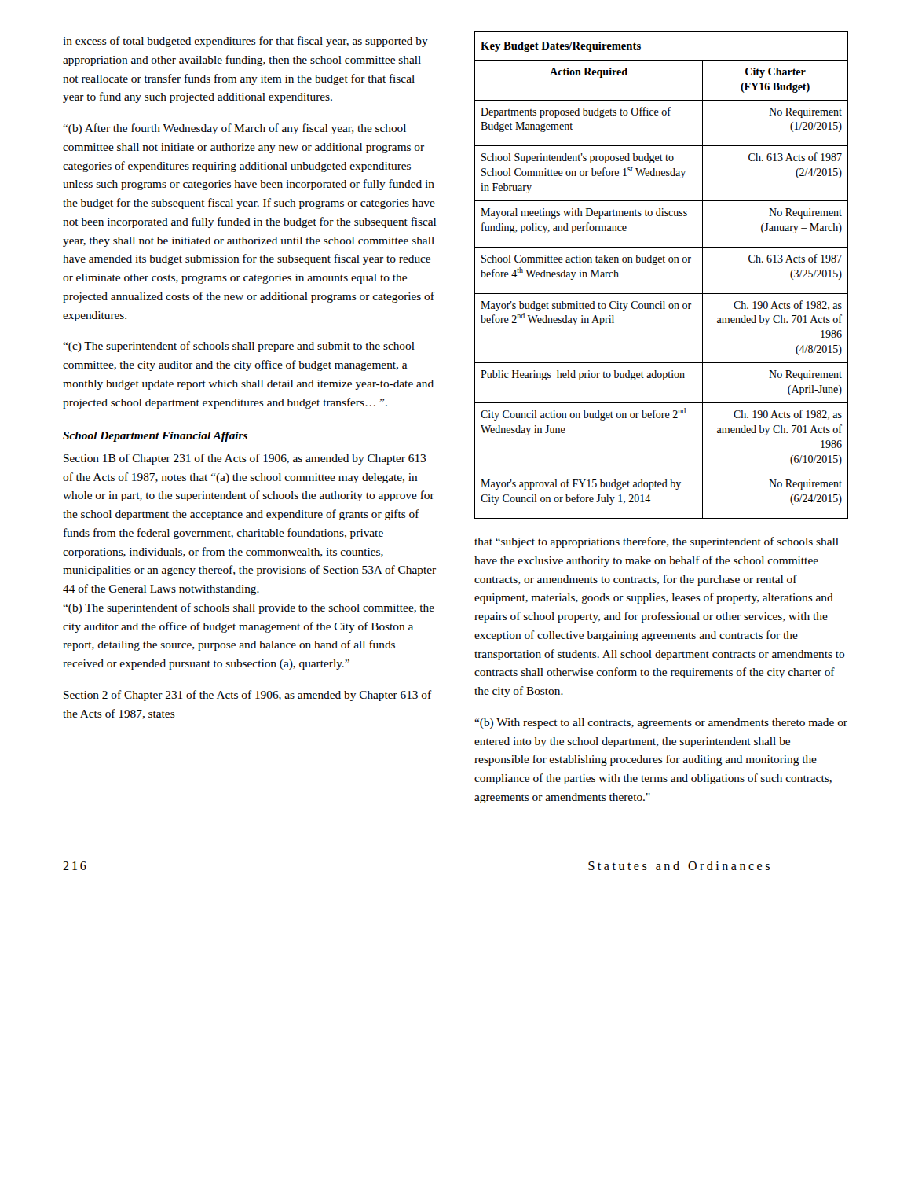in excess of total budgeted expenditures for that fiscal year, as supported by appropriation and other available funding, then the school committee shall not reallocate or transfer funds from any item in the budget for that fiscal year to fund any such projected additional expenditures.
“(b) After the fourth Wednesday of March of any fiscal year, the school committee shall not initiate or authorize any new or additional programs or categories of expenditures requiring additional unbudgeted expenditures unless such programs or categories have been incorporated or fully funded in the budget for the subsequent fiscal year. If such programs or categories have not been incorporated and fully funded in the budget for the subsequent fiscal year, they shall not be initiated or authorized until the school committee shall have amended its budget submission for the subsequent fiscal year to reduce or eliminate other costs, programs or categories in amounts equal to the projected annualized costs of the new or additional programs or categories of expenditures.
“(c) The superintendent of schools shall prepare and submit to the school committee, the city auditor and the city office of budget management, a monthly budget update report which shall detail and itemize year-to-date and projected school department expenditures and budget transfers… ”.
School Department Financial Affairs
Section 1B of Chapter 231 of the Acts of 1906, as amended by Chapter 613 of the Acts of 1987, notes that “(a) the school committee may delegate, in whole or in part, to the superintendent of schools the authority to approve for the school department the acceptance and expenditure of grants or gifts of funds from the federal government, charitable foundations, private corporations, individuals, or from the commonwealth, its counties, municipalities or an agency thereof, the provisions of Section 53A of Chapter 44 of the General Laws notwithstanding.
“(b) The superintendent of schools shall provide to the school committee, the city auditor and the office of budget management of the City of Boston a report, detailing the source, purpose and balance on hand of all funds received or expended pursuant to subsection (a), quarterly.”
Section 2 of Chapter 231 of the Acts of 1906, as amended by Chapter 613 of the Acts of 1987, states
Key Budget Dates/Requirements
| Action Required | City Charter (FY16 Budget) |
| --- | --- |
| Departments proposed budgets to Office of Budget Management | No Requirement (1/20/2015) |
| School Superintendent's proposed budget to School Committee on or before 1 st Wednesday in February | Ch. 613 Acts of 1987 (2/4/2015) |
| Mayoral meetings with Departments to discuss funding, policy, and performance | No Requirement (January – March) |
| School Committee action taken on budget on or before 4 th Wednesday in March | Ch. 613 Acts of 1987 (3/25/2015) |
| Mayor's budget submitted to City Council on or before 2 nd Wednesday in April | Ch. 190 Acts of 1982, as amended by Ch. 701 Acts of 1986 (4/8/2015) |
| Public Hearings held prior to budget adoption | No Requirement (April-June) |
| City Council action on budget on or before 2 nd Wednesday in June | Ch. 190 Acts of 1982, as amended by Ch. 701 Acts of 1986 (6/10/2015) |
| Mayor's approval of FY15 budget adopted by City Council on or before July 1, 2014 | No Requirement (6/24/2015) |
that “subject to appropriations therefore, the superintendent of schools shall have the exclusive authority to make on behalf of the school committee contracts, or amendments to contracts, for the purchase or rental of equipment, materials, goods or supplies, leases of property, alterations and repairs of school property, and for professional or other services, with the exception of collective bargaining agreements and contracts for the transportation of students. All school department contracts or amendments to contracts shall otherwise conform to the requirements of the city charter of the city of Boston.
“(b) With respect to all contracts, agreements or amendments thereto made or entered into by the school department, the superintendent shall be responsible for establishing procedures for auditing and monitoring the compliance of the parties with the terms and obligations of such contracts, agreements or amendments thereto."
216
Statutes and Ordinances